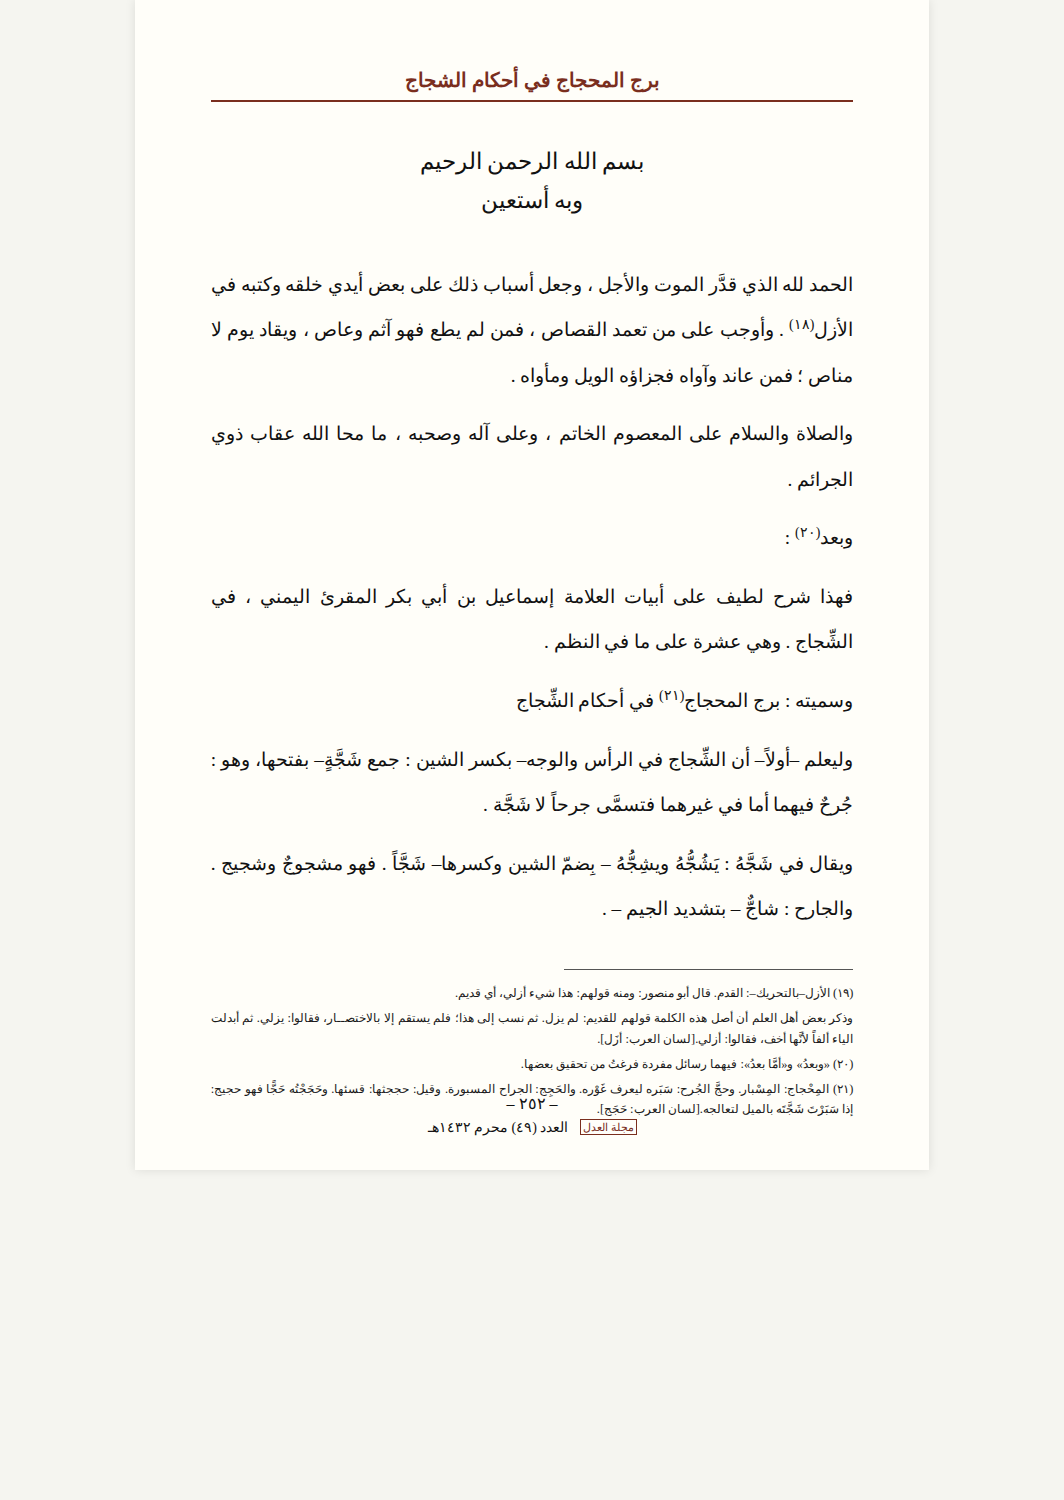برج المحجاج في أحكام الشجاج
بسم الله الرحمن الرحيم
وبه أستعين
الحمد لله الذي قدَّر الموت والأجل ، وجعل أسباب ذلك على بعض أيدي خلقه وكتبه في الأزل(١٨) . وأوجب على من تعمد القصاص ، فمن لم يطع فهو آثم وعاص ، ويقاد يوم لا مناص ؛ فمن عاند وآواه فجزاؤه الويل ومأواه .
والصلاة والسلام على المعصوم الخاتم ، وعلى آله وصحبه ، ما محا الله عقاب ذوي الجرائم .
وبعد(٢٠) :
فهذا شرح لطيف على أبيات العلامة إسماعيل بن أبي بكر المقرئ اليمني ، في الشِّجاج . وهي عشرة على ما في النظم .
وسميته : برج المحجاج(٢١) في أحكام الشِّجاج
وليعلم –أولاً– أن الشِّجاج في الرأس والوجه– بكسر الشين : جمع شَجَّةٍ– بفتحها، وهو : جُرحٌ فيهما أما في غيرهما فتسمَّى جرحاً لا شَجَّة .
ويقال في شَجَّهُ : يَشُجُّهُ ويشِجُّهُ – بِضمّ الشين وكسرها– شَجَّاً . فهو مشجوجٌ وشجيج . والجارح : شاجٌّ – بتشديد الجيم – .
(١٩) الأزل–بالتحريك–: القدم. قال أبو منصور: ومنه قولهم: هذا شيء أزلي، أي قديم.
وذكر بعض أهل العلم أن أصل هذه الكلمة قولهم للقديم: لم يزل. ثم نسب إلى هذا؛ فلم يستقم إلا بالاختصــار، فقالوا: يزلي. ثم أبدلت الياء ألفاً لأنَّها أخف، فقالوا: أزلي.[لسان العرب: أزَل].
(٢٠) «وبعدُ» و«أمَّا بعدُ»: فيهما رسائل مفردة فرغتُ من تحقيق بعضها.
(٢١) المِحْجاج: المِسْبار. وحجَّ الجُرح: سَبَره ليعرف غَوْره. والحَجِج: الجراح المسبورة. وقيل: حججثها: قسئها. وحَجَجْتُه حَجًّا فهو حجيج: إذا سَبَرْتَ شَجَّتَه بالميل لتعالجه.[لسان العرب: حَجَج].
– ٢٥٢ –
مجلة العدل العدد (٤٩) محرم ١٤٣٢هـ